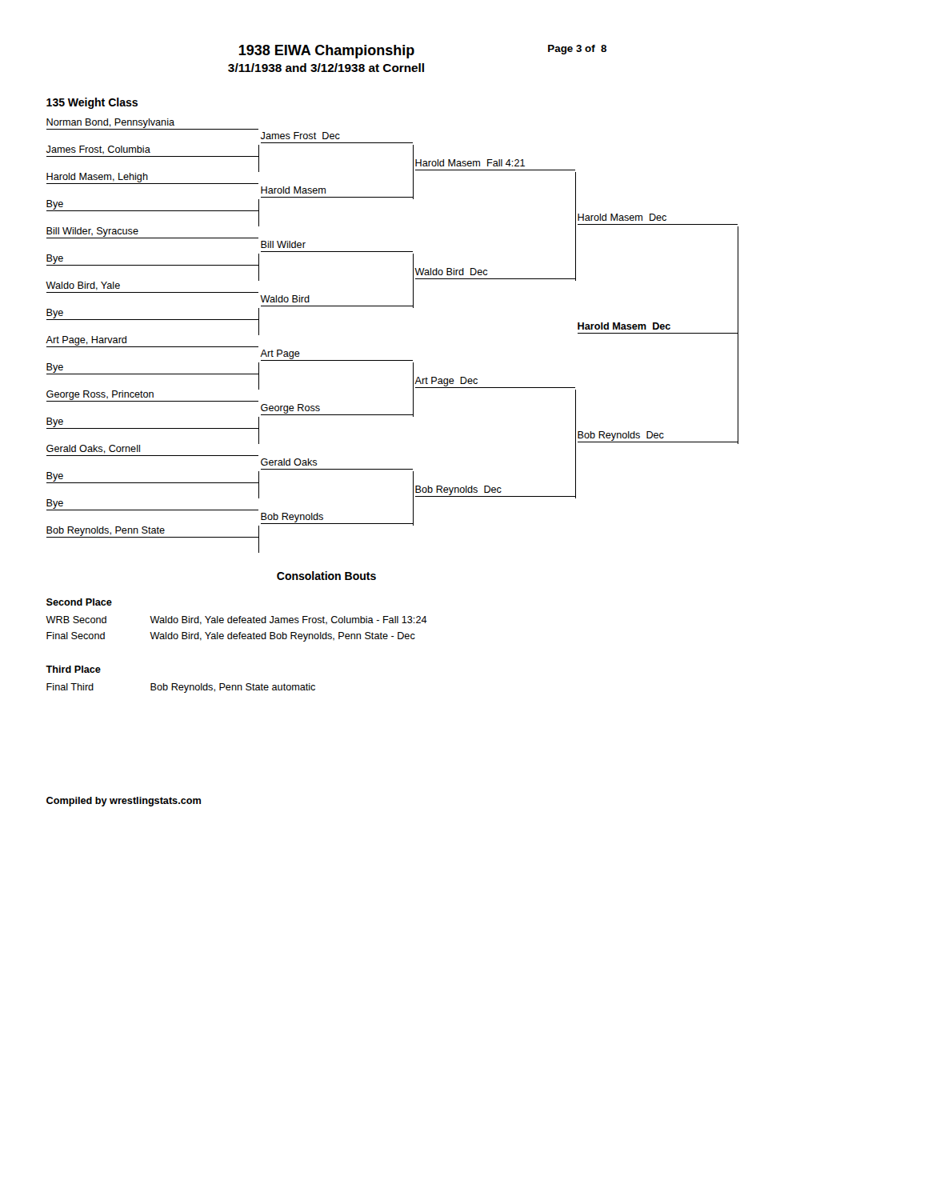Page 3 of 8
1938 EIWA Championship
3/11/1938 and 3/12/1938 at Cornell
135 Weight Class
Norman Bond, Pennsylvania
James Frost, Columbia
Harold Masem, Lehigh
Bye
Bill Wilder, Syracuse
Bye
Waldo Bird, Yale
Bye
Art Page, Harvard
Bye
George Ross, Princeton
Bye
Gerald Oaks, Cornell
Bye
Bye
Bob Reynolds, Penn State
James Frost Dec
Harold Masem
Bill Wilder
Waldo Bird
Art Page
George Ross
Gerald Oaks
Bob Reynolds
Harold Masem Fall 4:21
Waldo Bird Dec
Art Page Dec
Bob Reynolds Dec
Harold Masem Dec
Bob Reynolds Dec
Harold Masem Dec
Consolation Bouts
Second Place
| WRB Second | Waldo Bird, Yale defeated James Frost, Columbia - Fall 13:24 |
| Final Second | Waldo Bird, Yale defeated Bob Reynolds, Penn State - Dec |
Third Place
| Final Third | Bob Reynolds, Penn State automatic |
Compiled by wrestlingstats.com